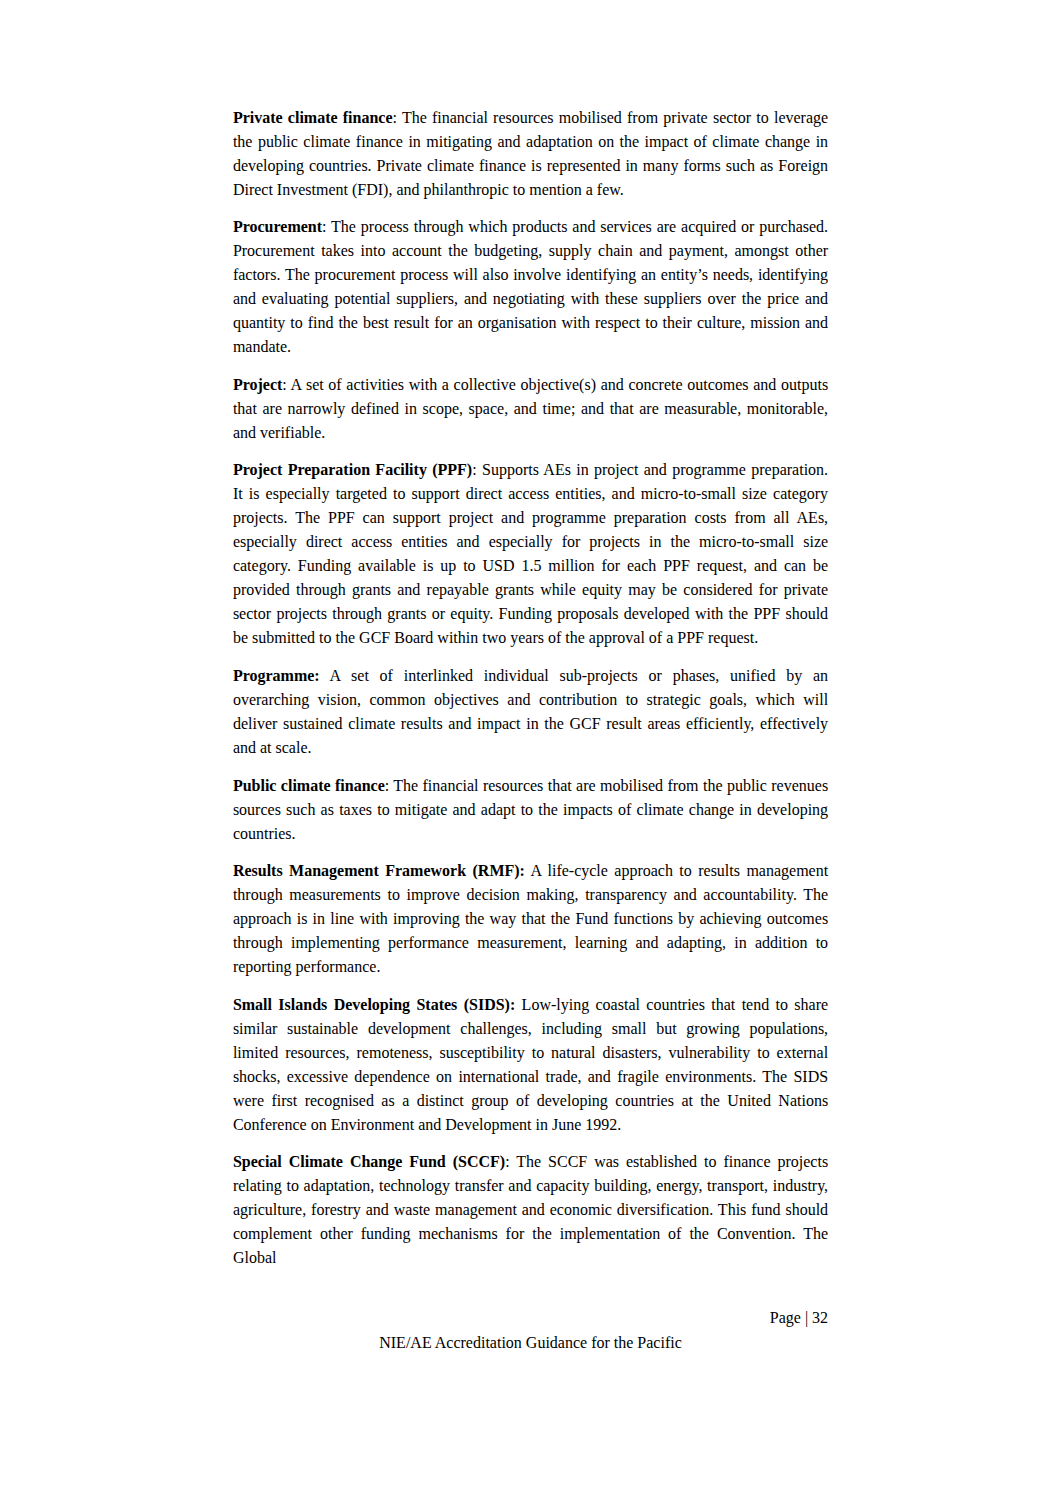Private climate finance: The financial resources mobilised from private sector to leverage the public climate finance in mitigating and adaptation on the impact of climate change in developing countries. Private climate finance is represented in many forms such as Foreign Direct Investment (FDI), and philanthropic to mention a few.
Procurement: The process through which products and services are acquired or purchased. Procurement takes into account the budgeting, supply chain and payment, amongst other factors. The procurement process will also involve identifying an entity’s needs, identifying and evaluating potential suppliers, and negotiating with these suppliers over the price and quantity to find the best result for an organisation with respect to their culture, mission and mandate.
Project: A set of activities with a collective objective(s) and concrete outcomes and outputs that are narrowly defined in scope, space, and time; and that are measurable, monitorable, and verifiable.
Project Preparation Facility (PPF): Supports AEs in project and programme preparation. It is especially targeted to support direct access entities, and micro-to-small size category projects. The PPF can support project and programme preparation costs from all AEs, especially direct access entities and especially for projects in the micro-to-small size category. Funding available is up to USD 1.5 million for each PPF request, and can be provided through grants and repayable grants while equity may be considered for private sector projects through grants or equity. Funding proposals developed with the PPF should be submitted to the GCF Board within two years of the approval of a PPF request.
Programme: A set of interlinked individual sub-projects or phases, unified by an overarching vision, common objectives and contribution to strategic goals, which will deliver sustained climate results and impact in the GCF result areas efficiently, effectively and at scale.
Public climate finance: The financial resources that are mobilised from the public revenues sources such as taxes to mitigate and adapt to the impacts of climate change in developing countries.
Results Management Framework (RMF): A life-cycle approach to results management through measurements to improve decision making, transparency and accountability. The approach is in line with improving the way that the Fund functions by achieving outcomes through implementing performance measurement, learning and adapting, in addition to reporting performance.
Small Islands Developing States (SIDS): Low-lying coastal countries that tend to share similar sustainable development challenges, including small but growing populations, limited resources, remoteness, susceptibility to natural disasters, vulnerability to external shocks, excessive dependence on international trade, and fragile environments. The SIDS were first recognised as a distinct group of developing countries at the United Nations Conference on Environment and Development in June 1992.
Special Climate Change Fund (SCCF): The SCCF was established to finance projects relating to adaptation, technology transfer and capacity building, energy, transport, industry, agriculture, forestry and waste management and economic diversification. This fund should complement other funding mechanisms for the implementation of the Convention. The Global
Page | 32
NIE/AE Accreditation Guidance for the Pacific